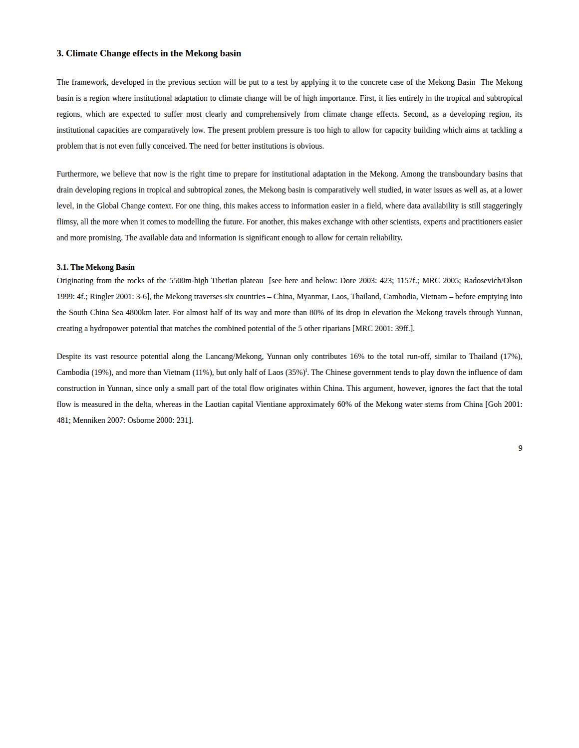3. Climate Change effects in the Mekong basin
The framework, developed in the previous section will be put to a test by applying it to the concrete case of the Mekong Basin The Mekong basin is a region where institutional adaptation to climate change will be of high importance. First, it lies entirely in the tropical and subtropical regions, which are expected to suffer most clearly and comprehensively from climate change effects. Second, as a developing region, its institutional capacities are comparatively low. The present problem pressure is too high to allow for capacity building which aims at tackling a problem that is not even fully conceived. The need for better institutions is obvious.
Furthermore, we believe that now is the right time to prepare for institutional adaptation in the Mekong. Among the transboundary basins that drain developing regions in tropical and subtropical zones, the Mekong basin is comparatively well studied, in water issues as well as, at a lower level, in the Global Change context. For one thing, this makes access to information easier in a field, where data availability is still staggeringly flimsy, all the more when it comes to modelling the future. For another, this makes exchange with other scientists, experts and practitioners easier and more promising. The available data and information is significant enough to allow for certain reliability.
3.1. The Mekong Basin
Originating from the rocks of the 5500m-high Tibetian plateau [see here and below: Dore 2003: 423; 1157f.; MRC 2005; Radosevich/Olson 1999: 4f.; Ringler 2001: 3-6], the Mekong traverses six countries – China, Myanmar, Laos, Thailand, Cambodia, Vietnam – before emptying into the South China Sea 4800km later. For almost half of its way and more than 80% of its drop in elevation the Mekong travels through Yunnan, creating a hydropower potential that matches the combined potential of the 5 other riparians [MRC 2001: 39ff.].
Despite its vast resource potential along the Lancang/Mekong, Yunnan only contributes 16% to the total run-off, similar to Thailand (17%), Cambodia (19%), and more than Vietnam (11%), but only half of Laos (35%)i. The Chinese government tends to play down the influence of dam construction in Yunnan, since only a small part of the total flow originates within China. This argument, however, ignores the fact that the total flow is measured in the delta, whereas in the Laotian capital Vientiane approximately 60% of the Mekong water stems from China [Goh 2001: 481; Menniken 2007: Osborne 2000: 231].
9